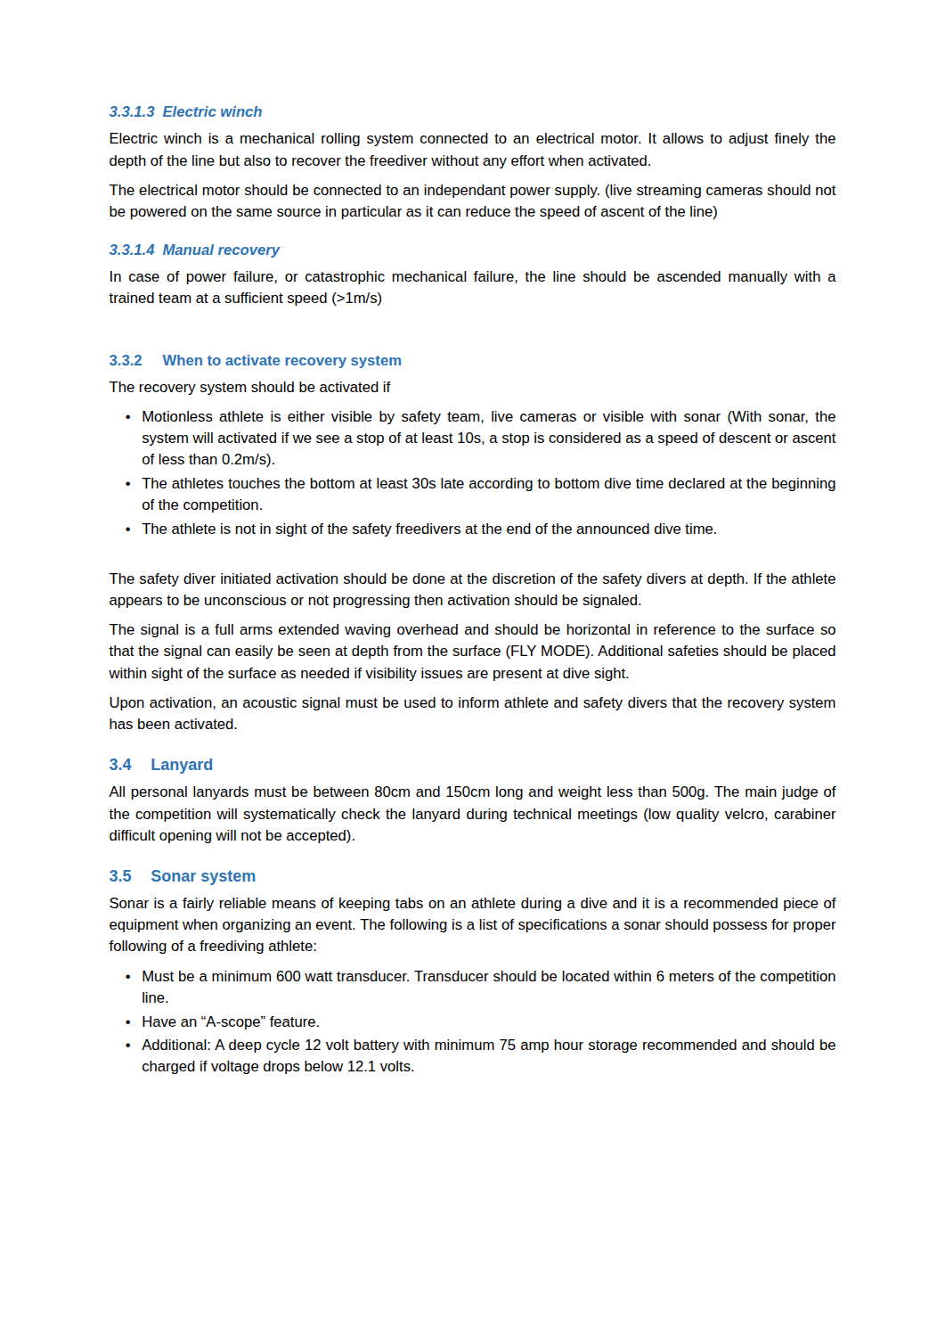3.3.1.3 Electric winch
Electric winch is a mechanical rolling system connected to an electrical motor. It allows to adjust finely the depth of the line but also to recover the freediver without any effort when activated.
The electrical motor should be connected to an independant power supply. (live streaming cameras should not be powered on the same source in particular as it can reduce the speed of ascent of the line)
3.3.1.4 Manual recovery
In case of power failure, or catastrophic mechanical failure, the line should be ascended manually with a trained team at a sufficient speed (>1m/s)
3.3.2 When to activate recovery system
The recovery system should be activated if
Motionless athlete is either visible by safety team, live cameras or visible with sonar (With sonar, the system will activated if we see a stop of at least 10s, a stop is considered as a speed of descent or ascent of less than 0.2m/s).
The athletes touches the bottom at least 30s late according to bottom dive time declared at the beginning of the competition.
The athlete is not in sight of the safety freedivers at the end of the announced dive time.
The safety diver initiated activation should be done at the discretion of the safety divers at depth. If the athlete appears to be unconscious or not progressing then activation should be signaled.
The signal is a full arms extended waving overhead and should be horizontal in reference to the surface so that the signal can easily be seen at depth from the surface (FLY MODE). Additional safeties should be placed within sight of the surface as needed if visibility issues are present at dive sight.
Upon activation, an acoustic signal must be used to inform athlete and safety divers that the recovery system has been activated.
3.4 Lanyard
All personal lanyards must be between 80cm and 150cm long and weight less than 500g. The main judge of the competition will systematically check the lanyard during technical meetings (low quality velcro, carabiner difficult opening will not be accepted).
3.5 Sonar system
Sonar is a fairly reliable means of keeping tabs on an athlete during a dive and it is a recommended piece of equipment when organizing an event. The following is a list of specifications a sonar should possess for proper following of a freediving athlete:
Must be a minimum 600 watt transducer. Transducer should be located within 6 meters of the competition line.
Have an “A-scope” feature.
Additional: A deep cycle 12 volt battery with minimum 75 amp hour storage recommended and should be charged if voltage drops below 12.1 volts.